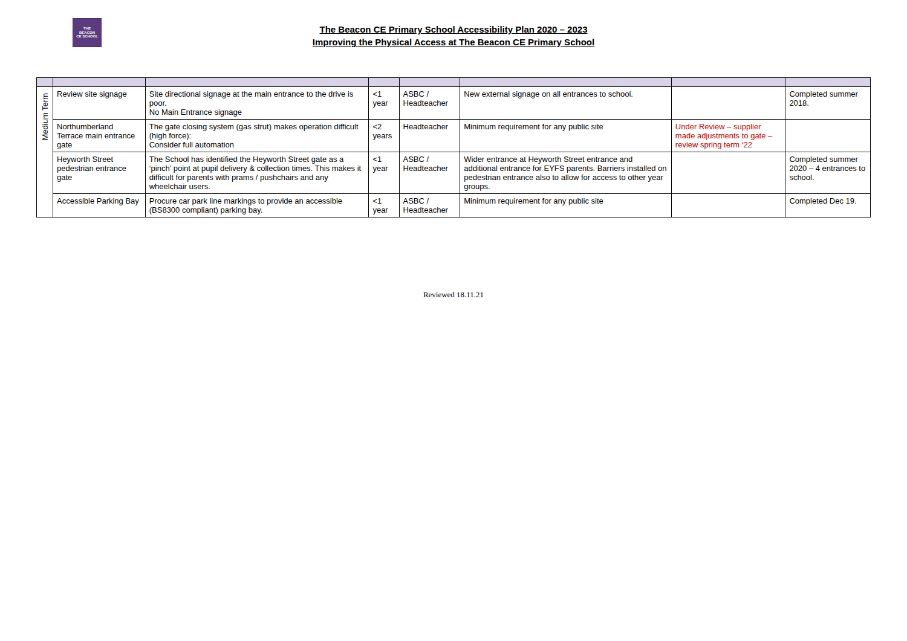THE
BEACON
CE SCHOOL
The Beacon CE Primary School Accessibility Plan 2020 – 2023
Improving the Physical Access at The Beacon CE Primary School
| Medium Term | Review site signage | Site directional signage at the main entrance to the drive is poor. No Main Entrance signage | <1 year | ASBC / Headteacher | New external signage on all entrances to school. | | Completed summer 2018. |
| Northumberland Terrace main entrance gate | The gate closing system (gas strut) makes operation difficult (high force): Consider full automation | <2 years | Headteacher | Minimum requirement for any public site | Under Review – supplier made adjustments to gate – review spring term ‘22 | |
| Heyworth Street pedestrian entrance gate | The School has identified the Heyworth Street gate as a ‘pinch’ point at pupil delivery & collection times. This makes it difficult for parents with prams / pushchairs and any wheelchair users. | <1 year | ASBC / Headteacher | Wider entrance at Heyworth Street entrance and additional entrance for EYFS parents. Barriers installed on pedestrian entrance also to allow for access to other year groups. | | Completed summer 2020 – 4 entrances to school. |
| Accessible Parking Bay | Procure car park line markings to provide an accessible (BS8300 compliant) parking bay. | <1 year | ASBC / Headteacher | Minimum requirement for any public site | | Completed Dec 19. |
Reviewed 18.11.21